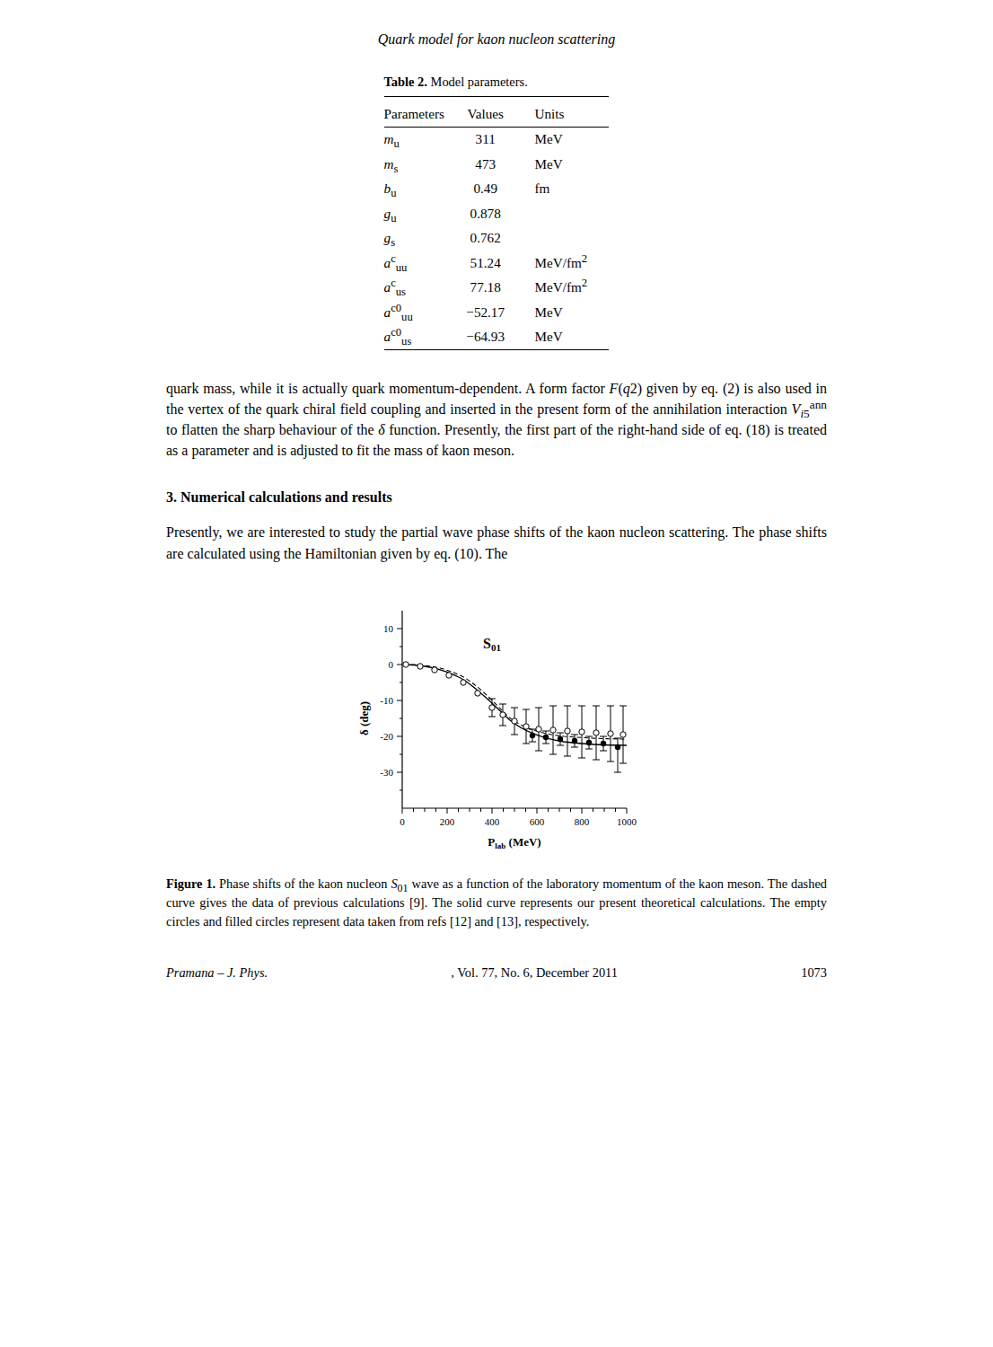Quark model for kaon nucleon scattering
Table 2. Model parameters.
| Parameters | Values | Units |
| --- | --- | --- |
| m u | 311 | MeV |
| m s | 473 | MeV |
| b u | 0.49 | fm |
| g u | 0.878 | |
| g s | 0.762 | |
| a c uu | 51.24 | MeV/fm 2 |
| a c us | 77.18 | MeV/fm 2 |
| a c0 uu | −52.17 | MeV |
| a c0 us | −64.93 | MeV |
quark mass, while it is actually quark momentum-dependent. A form factor F(q2) given by eq. (2) is also used in the vertex of the quark chiral field coupling and inserted in the present form of the annihilation interaction Vi5ann to flatten the sharp behaviour of the δ function. Presently, the first part of the right-hand side of eq. (18) is treated as a parameter and is adjusted to fit the mass of kaon meson.
3. Numerical calculations and results
Presently, we are interested to study the partial wave phase shifts of the kaon nucleon scattering. The phase shifts are calculated using the Hamiltonian given by eq. (10). The
10 0 -10 -20 -30 0 200 400 600 800 1000 Plab (MeV) δ (deg) S01
Figure 1. Phase shifts of the kaon nucleon S01 wave as a function of the laboratory momentum of the kaon meson. The dashed curve gives the data of previous calculations [9]. The solid curve represents our present theoretical calculations. The empty circles and filled circles represent data taken from refs [12] and [13], respectively.
Pramana – J. Phys., Vol. 77, No. 6, December 2011 1073